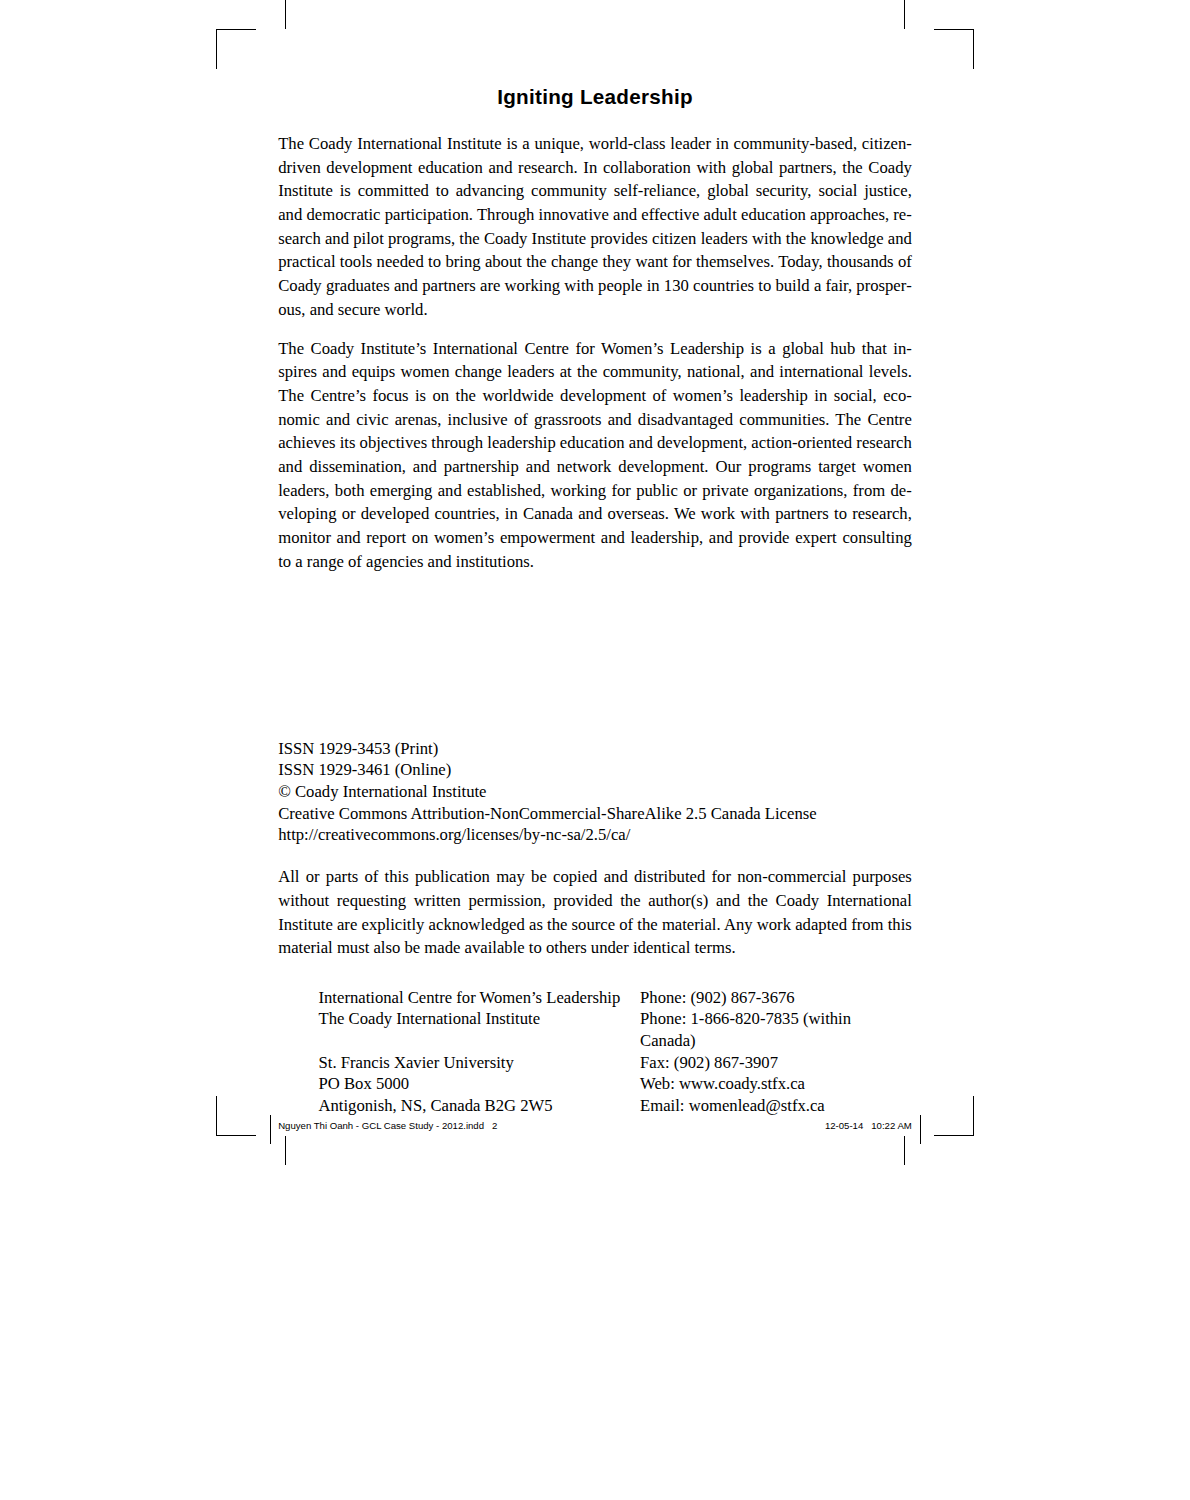Igniting Leadership
The Coady International Institute is a unique, world-class leader in community-based, citizen-driven development education and research. In collaboration with global partners, the Coady Institute is committed to advancing community self-reliance, global security, social justice, and democratic participation. Through innovative and effective adult education approaches, research and pilot programs, the Coady Institute provides citizen leaders with the knowledge and practical tools needed to bring about the change they want for themselves. Today, thousands of Coady graduates and partners are working with people in 130 countries to build a fair, prosperous, and secure world.
The Coady Institute’s International Centre for Women’s Leadership is a global hub that inspires and equips women change leaders at the community, national, and international levels. The Centre’s focus is on the worldwide development of women’s leadership in social, economic and civic arenas, inclusive of grassroots and disadvantaged communities. The Centre achieves its objectives through leadership education and development, action-oriented research and dissemination, and partnership and network development. Our programs target women leaders, both emerging and established, working for public or private organizations, from developing or developed countries, in Canada and overseas. We work with partners to research, monitor and report on women’s empowerment and leadership, and provide expert consulting to a range of agencies and institutions.
ISSN 1929-3453 (Print)
ISSN 1929-3461 (Online)
© Coady International Institute
Creative Commons Attribution-NonCommercial-ShareAlike 2.5 Canada License
http://creativecommons.org/licenses/by-nc-sa/2.5/ca/
All or parts of this publication may be copied and distributed for non-commercial purposes without requesting written permission, provided the author(s) and the Coady International Institute are explicitly acknowledged as the source of the material. Any work adapted from this material must also be made available to others under identical terms.
| International Centre for Women’s Leadership | Phone: (902) 867-3676 |
| The Coady International Institute | Phone: 1-866-820-7835 (within Canada) |
| St. Francis Xavier University | Fax: (902) 867-3907 |
| PO Box 5000 | Web: www.coady.stfx.ca |
| Antigonish, NS, Canada B2G 2W5 | Email: womenlead@stfx.ca |
Nguyen Thi Oanh - GCL Case Study - 2012.indd 2 12-05-14 10:22 AM